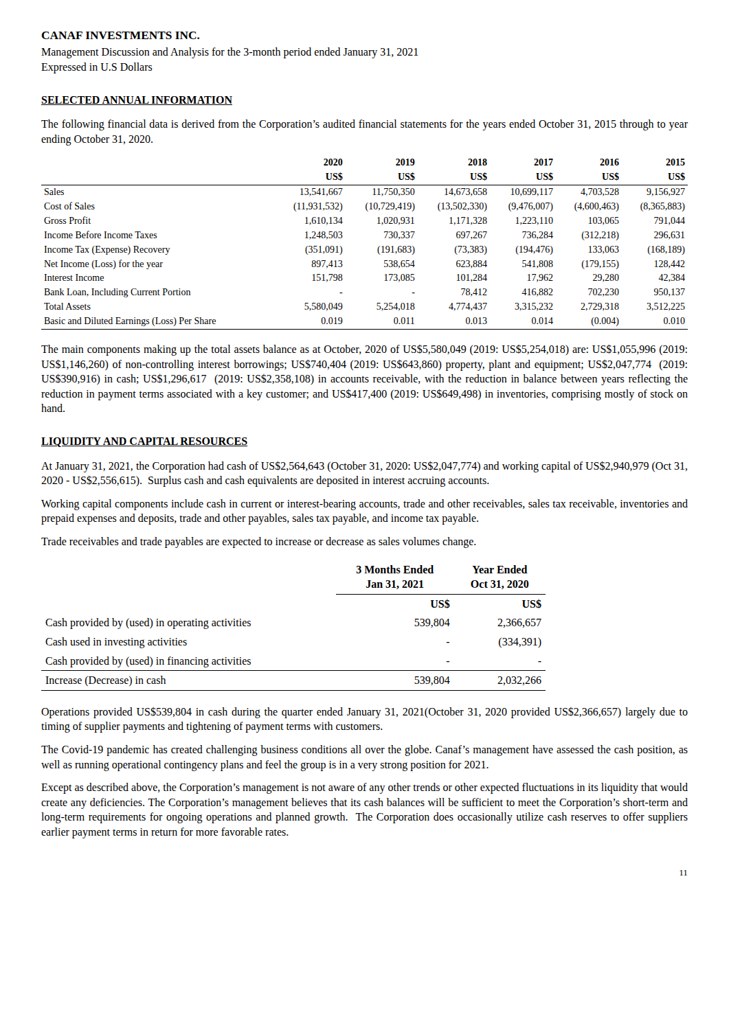CANAF INVESTMENTS INC.
Management Discussion and Analysis for the 3-month period ended January 31, 2021
Expressed in U.S Dollars
SELECTED ANNUAL INFORMATION
The following financial data is derived from the Corporation’s audited financial statements for the years ended October 31, 2015 through to year ending October 31, 2020.
| | 2020 | 2019 | 2018 | 2017 | 2016 | 2015 |
| --- | --- | --- | --- | --- | --- | --- |
| | US$ | US$ | US$ | US$ | US$ | US$ |
| Sales | 13,541,667 | 11,750,350 | 14,673,658 | 10,699,117 | 4,703,528 | 9,156,927 |
| Cost of Sales | (11,931,532) | (10,729,419) | (13,502,330) | (9,476,007) | (4,600,463) | (8,365,883) |
| Gross Profit | 1,610,134 | 1,020,931 | 1,171,328 | 1,223,110 | 103,065 | 791,044 |
| Income Before Income Taxes | 1,248,503 | 730,337 | 697,267 | 736,284 | (312,218) | 296,631 |
| Income Tax (Expense) Recovery | (351,091) | (191,683) | (73,383) | (194,476) | 133,063 | (168,189) |
| Net Income (Loss) for the year | 897,413 | 538,654 | 623,884 | 541,808 | (179,155) | 128,442 |
| Interest Income | 151,798 | 173,085 | 101,284 | 17,962 | 29,280 | 42,384 |
| Bank Loan, Including Current Portion | - | - | 78,412 | 416,882 | 702,230 | 950,137 |
| Total Assets | 5,580,049 | 5,254,018 | 4,774,437 | 3,315,232 | 2,729,318 | 3,512,225 |
| Basic and Diluted Earnings (Loss) Per Share | 0.019 | 0.011 | 0.013 | 0.014 | (0.004) | 0.010 |
The main components making up the total assets balance as at October, 2020 of US$5,580,049 (2019: US$5,254,018) are: US$1,055,996 (2019: US$1,146,260) of non-controlling interest borrowings; US$740,404 (2019: US$643,860) property, plant and equipment; US$2,047,774 (2019: US$390,916) in cash; US$1,296,617 (2019: US$2,358,108) in accounts receivable, with the reduction in balance between years reflecting the reduction in payment terms associated with a key customer; and US$417,400 (2019: US$649,498) in inventories, comprising mostly of stock on hand.
LIQUIDITY AND CAPITAL RESOURCES
At January 31, 2021, the Corporation had cash of US$2,564,643 (October 31, 2020: US$2,047,774) and working capital of US$2,940,979 (Oct 31, 2020 - US$2,556,615). Surplus cash and cash equivalents are deposited in interest accruing accounts.
Working capital components include cash in current or interest-bearing accounts, trade and other receivables, sales tax receivable, inventories and prepaid expenses and deposits, trade and other payables, sales tax payable, and income tax payable.
Trade receivables and trade payables are expected to increase or decrease as sales volumes change.
| | 3 Months Ended Jan 31, 2021 | Year Ended Oct 31, 2020 |
| --- | --- | --- |
| | US$ | US$ |
| Cash provided by (used) in operating activities | 539,804 | 2,366,657 |
| Cash used in investing activities | - | (334,391) |
| Cash provided by (used) in financing activities | - | - |
| Increase (Decrease) in cash | 539,804 | 2,032,266 |
Operations provided US$539,804 in cash during the quarter ended January 31, 2021(October 31, 2020 provided US$2,366,657) largely due to timing of supplier payments and tightening of payment terms with customers.
The Covid-19 pandemic has created challenging business conditions all over the globe. Canaf’s management have assessed the cash position, as well as running operational contingency plans and feel the group is in a very strong position for 2021.
Except as described above, the Corporation’s management is not aware of any other trends or other expected fluctuations in its liquidity that would create any deficiencies. The Corporation’s management believes that its cash balances will be sufficient to meet the Corporation’s short-term and long-term requirements for ongoing operations and planned growth. The Corporation does occasionally utilize cash reserves to offer suppliers earlier payment terms in return for more favorable rates.
11